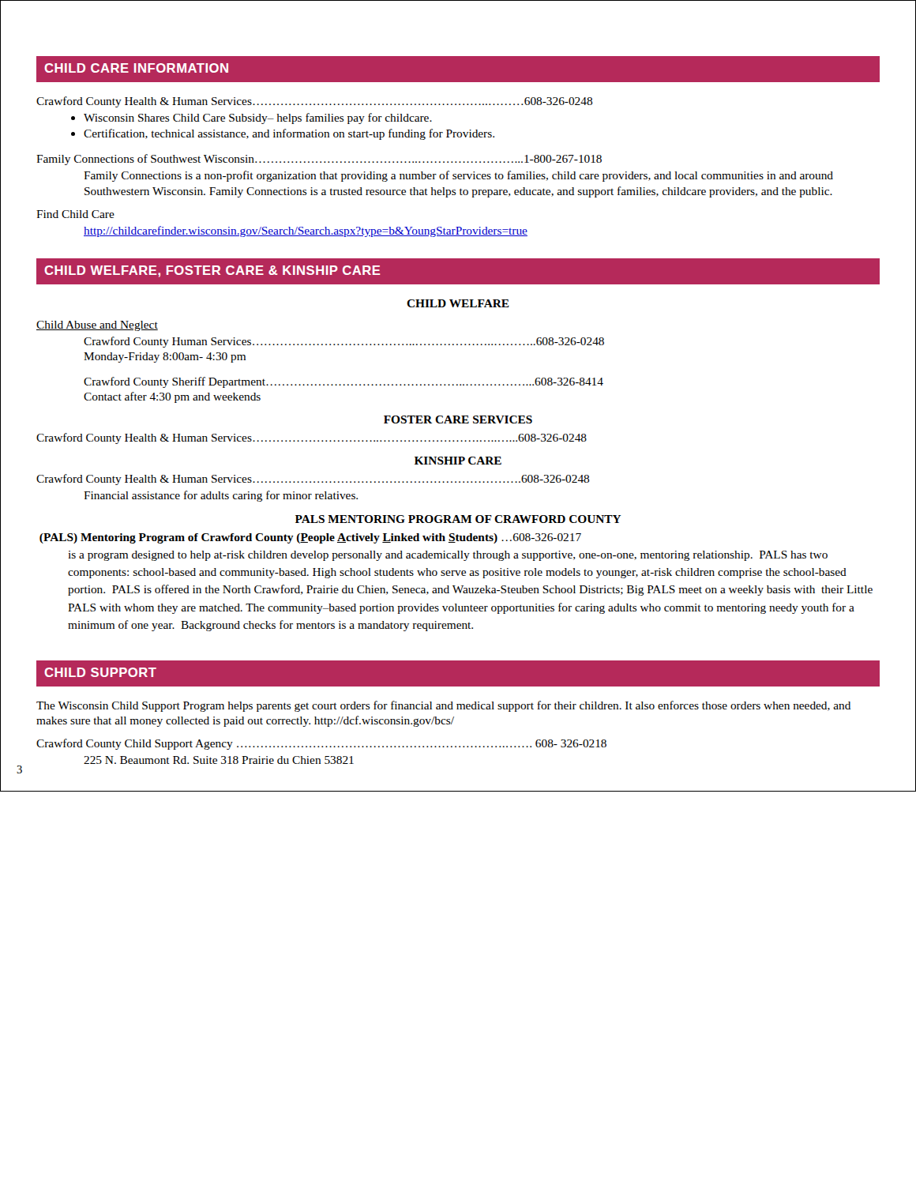CHILD CARE INFORMATION
Crawford County Health & Human Services…………………………………………………..………608-326-0248
Wisconsin Shares Child Care Subsidy– helps families pay for childcare.
Certification, technical assistance, and information on start-up funding for Providers.
Family Connections of Southwest Wisconsin…………………………………..……………………...1-800-267-1018
Family Connections is a non-profit organization that providing a number of services to families, child care providers, and local communities in and around Southwestern Wisconsin. Family Connections is a trusted resource that helps to prepare, educate, and support families, childcare providers, and the public.
Find Child Care
http://childcarefinder.wisconsin.gov/Search/Search.aspx?type=b&YoungStarProviders=true
CHILD WELFARE, FOSTER CARE & KINSHIP CARE
CHILD WELFARE
Child Abuse and Neglect
Crawford County Human Services…………………………………..………………..……….. 608-326-0248
Monday-Friday 8:00am- 4:30 pm
Crawford County Sheriff Department…………………………………………..……………...608-326-8414
Contact after 4:30 pm and weekends
FOSTER CARE SERVICES
Crawford County Health & Human Services…………………………..…………………….…..…...608-326-0248
KINSHIP CARE
Crawford County Health & Human Services………………………………………………………….608-326-0248
Financial assistance for adults caring for minor relatives.
PALS MENTORING PROGRAM OF CRAWFORD COUNTY
(PALS) Mentoring Program of Crawford County (People Actively Linked with Students) …608-326-0217
is a program designed to help at-risk children develop personally and academically through a supportive, one-on-one, mentoring relationship. PALS has two components: school-based and community-based. High school students who serve as positive role models to younger, at-risk children comprise the school-based portion. PALS is offered in the North Crawford, Prairie du Chien, Seneca, and Wauzeka-Steuben School Districts; Big PALS meet on a weekly basis with their Little PALS with whom they are matched. The community–based portion provides volunteer opportunities for caring adults who commit to mentoring needy youth for a minimum of one year. Background checks for mentors is a mandatory requirement.
CHILD SUPPORT
The Wisconsin Child Support Program helps parents get court orders for financial and medical support for their children. It also enforces those orders when needed, and makes sure that all money collected is paid out correctly. http://dcf.wisconsin.gov/bcs/
Crawford County Child Support Agency ………………………………………………………….……. 608- 326-0218
225 N. Beaumont Rd. Suite 318 Prairie du Chien 53821
3